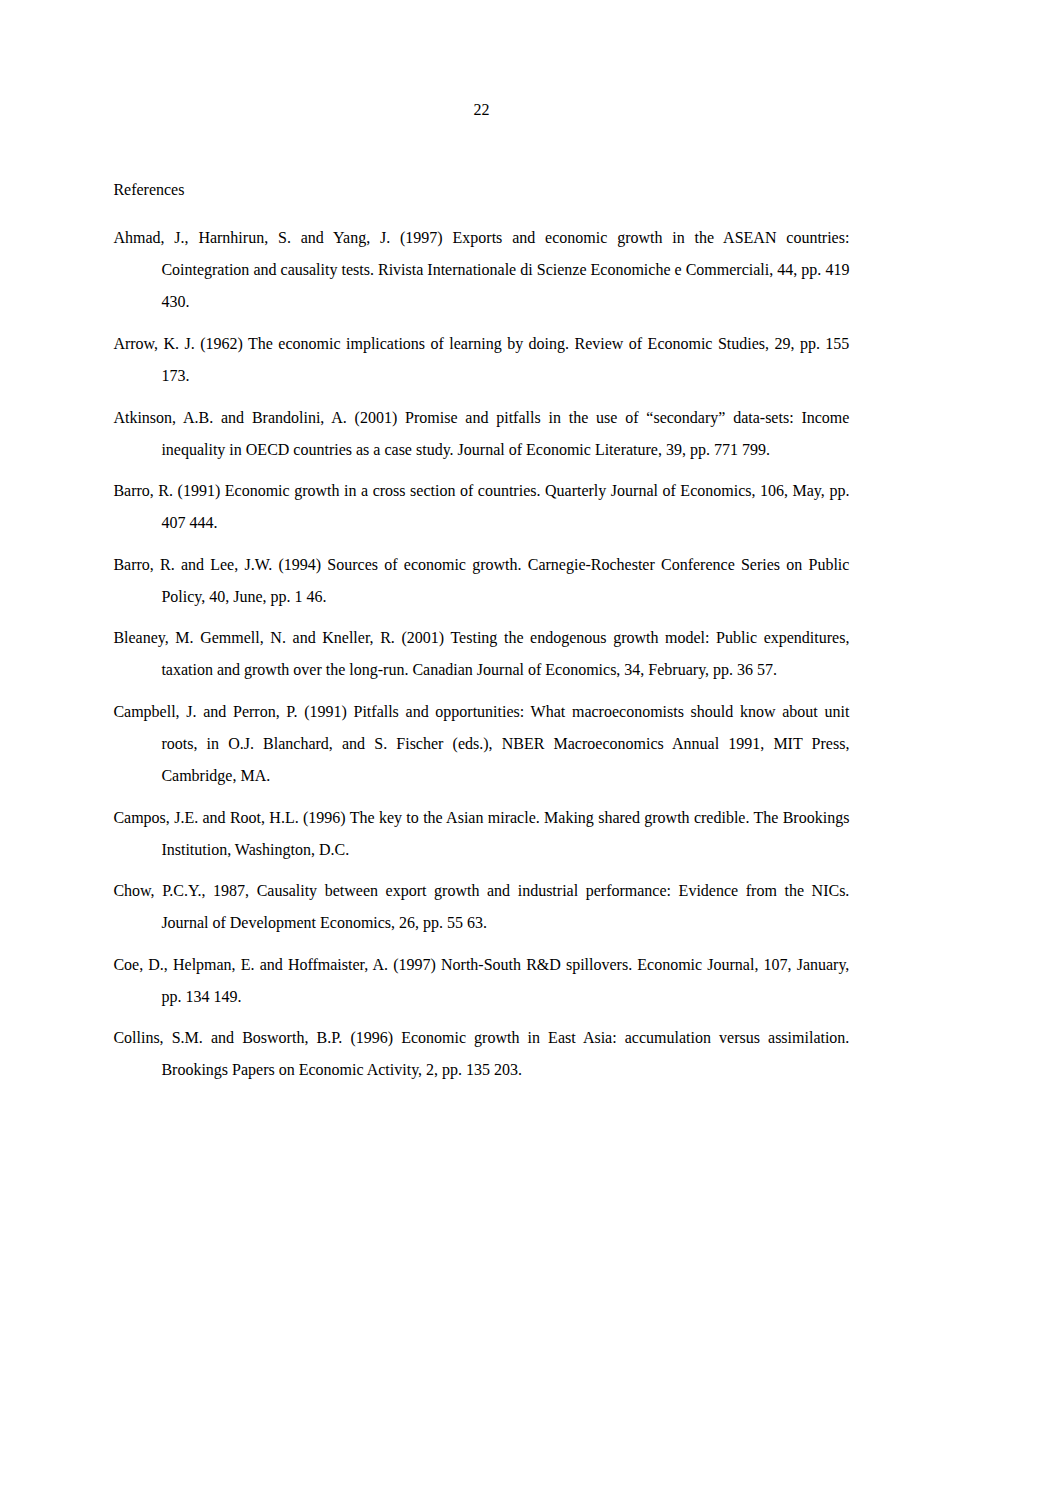22
References
Ahmad, J., Harnhirun, S. and Yang, J. (1997) Exports and economic growth in the ASEAN countries: Cointegration and causality tests. Rivista Internationale di Scienze Economiche e Commerciali, 44, pp. 419 430.
Arrow, K. J. (1962) The economic implications of learning by doing. Review of Economic Studies, 29, pp. 155 173.
Atkinson, A.B. and Brandolini, A. (2001) Promise and pitfalls in the use of “secondary” data-sets: Income inequality in OECD countries as a case study. Journal of Economic Literature, 39, pp. 771 799.
Barro, R. (1991) Economic growth in a cross section of countries. Quarterly Journal of Economics, 106, May, pp. 407 444.
Barro, R. and Lee, J.W. (1994) Sources of economic growth. Carnegie-Rochester Conference Series on Public Policy, 40, June, pp. 1 46.
Bleaney, M. Gemmell, N. and Kneller, R. (2001) Testing the endogenous growth model: Public expenditures, taxation and growth over the long-run. Canadian Journal of Economics, 34, February, pp. 36 57.
Campbell, J. and Perron, P. (1991) Pitfalls and opportunities: What macroeconomists should know about unit roots, in O.J. Blanchard, and S. Fischer (eds.), NBER Macroeconomics Annual 1991, MIT Press, Cambridge, MA.
Campos, J.E. and Root, H.L. (1996) The key to the Asian miracle. Making shared growth credible. The Brookings Institution, Washington, D.C.
Chow, P.C.Y., 1987, Causality between export growth and industrial performance: Evidence from the NICs. Journal of Development Economics, 26, pp. 55 63.
Coe, D., Helpman, E. and Hoffmaister, A. (1997) North-South R&D spillovers. Economic Journal, 107, January, pp. 134 149.
Collins, S.M. and Bosworth, B.P. (1996) Economic growth in East Asia: accumulation versus assimilation. Brookings Papers on Economic Activity, 2, pp. 135 203.